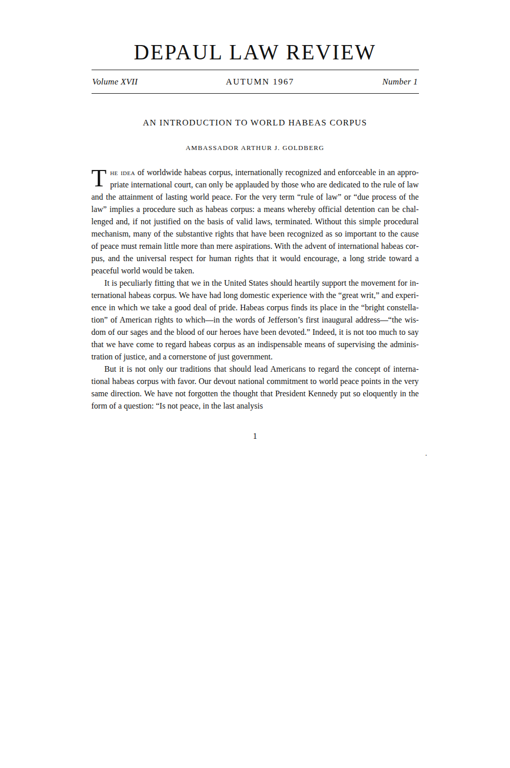DEPAUL LAW REVIEW
Volume XVII AUTUMN 1967 Number 1
An Introduction to World Habeas Corpus
Ambassador Arthur J. Goldberg
The idea of worldwide habeas corpus, internationally recognized and enforceable in an appropriate international court, can only be applauded by those who are dedicated to the rule of law and the attainment of lasting world peace. For the very term “rule of law” or “due process of the law” implies a procedure such as habeas corpus: a means whereby official detention can be challenged and, if not justified on the basis of valid laws, terminated. Without this simple procedural mechanism, many of the substantive rights that have been recognized as so important to the cause of peace must remain little more than mere aspirations. With the advent of international habeas corpus, and the universal respect for human rights that it would encourage, a long stride toward a peaceful world would be taken.
It is peculiarly fitting that we in the United States should heartily support the movement for international habeas corpus. We have had long domestic experience with the “great writ,” and experience in which we take a good deal of pride. Habeas corpus finds its place in the “bright constellation” of American rights to which—in the words of Jefferson’s first inaugural address—“the wisdom of our sages and the blood of our heroes have been devoted.” Indeed, it is not too much to say that we have come to regard habeas corpus as an indispensable means of supervising the administration of justice, and a cornerstone of just government.
But it is not only our traditions that should lead Americans to regard the concept of international habeas corpus with favor. Our devout national commitment to world peace points in the very same direction. We have not forgotten the thought that President Kennedy put so eloquently in the form of a question: “Is not peace, in the last analysis
1
.